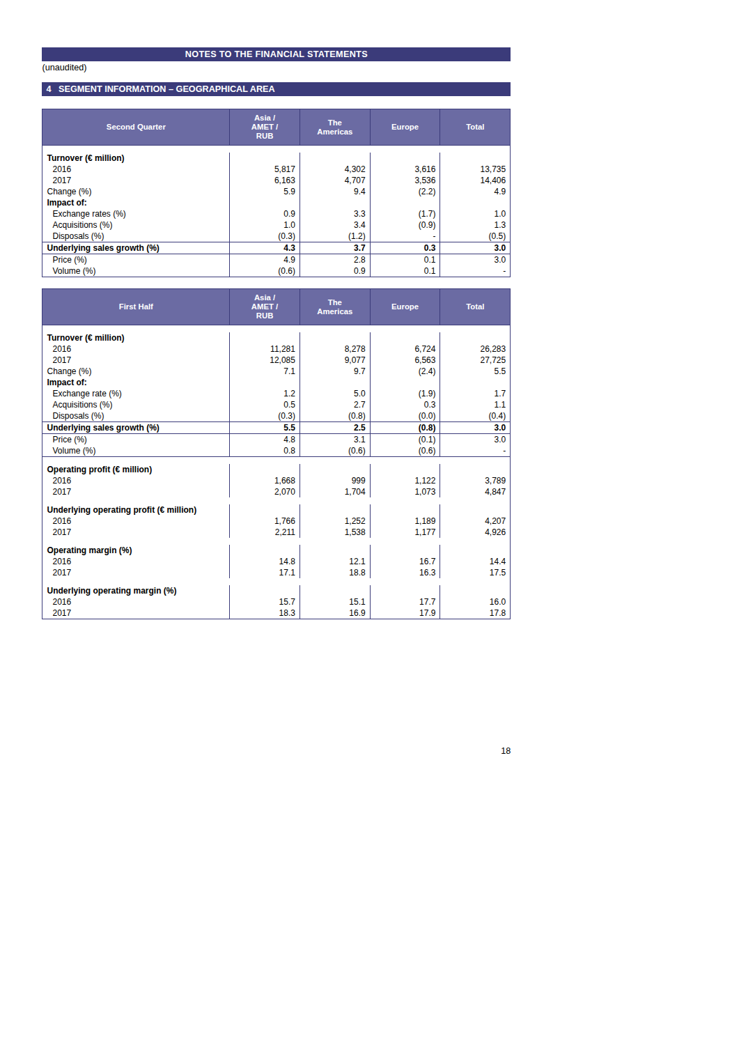NOTES TO THE FINANCIAL STATEMENTS
(unaudited)
4 SEGMENT INFORMATION – GEOGRAPHICAL AREA
| Second Quarter | Asia / AMET / RUB | The Americas | Europe | Total |
| --- | --- | --- | --- | --- |
| Turnover (€ million) | | | | |
| 2016 | 5,817 | 4,302 | 3,616 | 13,735 |
| 2017 | 6,163 | 4,707 | 3,536 | 14,406 |
| Change (%) | 5.9 | 9.4 | (2.2) | 4.9 |
| Impact of: | | | | |
| Exchange rates (%) | 0.9 | 3.3 | (1.7) | 1.0 |
| Acquisitions (%) | 1.0 | 3.4 | (0.9) | 1.3 |
| Disposals (%) | (0.3) | (1.2) | - | (0.5) |
| Underlying sales growth (%) | 4.3 | 3.7 | 0.3 | 3.0 |
| Price (%) | 4.9 | 2.8 | 0.1 | 3.0 |
| Volume (%) | (0.6) | 0.9 | 0.1 | - |
| First Half | Asia / AMET / RUB | The Americas | Europe | Total |
| --- | --- | --- | --- | --- |
| Turnover (€ million) | | | | |
| 2016 | 11,281 | 8,278 | 6,724 | 26,283 |
| 2017 | 12,085 | 9,077 | 6,563 | 27,725 |
| Change (%) | 7.1 | 9.7 | (2.4) | 5.5 |
| Impact of: | | | | |
| Exchange rate (%) | 1.2 | 5.0 | (1.9) | 1.7 |
| Acquisitions (%) | 0.5 | 2.7 | 0.3 | 1.1 |
| Disposals (%) | (0.3) | (0.8) | (0.0) | (0.4) |
| Underlying sales growth (%) | 5.5 | 2.5 | (0.8) | 3.0 |
| Price (%) | 4.8 | 3.1 | (0.1) | 3.0 |
| Volume (%) | 0.8 | (0.6) | (0.6) | - |
| Operating profit (€ million) | | | | |
| 2016 | 1,668 | 999 | 1,122 | 3,789 |
| 2017 | 2,070 | 1,704 | 1,073 | 4,847 |
| Underlying operating profit (€ million) | | | | |
| 2016 | 1,766 | 1,252 | 1,189 | 4,207 |
| 2017 | 2,211 | 1,538 | 1,177 | 4,926 |
| Operating margin (%) | | | | |
| 2016 | 14.8 | 12.1 | 16.7 | 14.4 |
| 2017 | 17.1 | 18.8 | 16.3 | 17.5 |
| Underlying operating margin (%) | | | | |
| 2016 | 15.7 | 15.1 | 17.7 | 16.0 |
| 2017 | 18.3 | 16.9 | 17.9 | 17.8 |
18